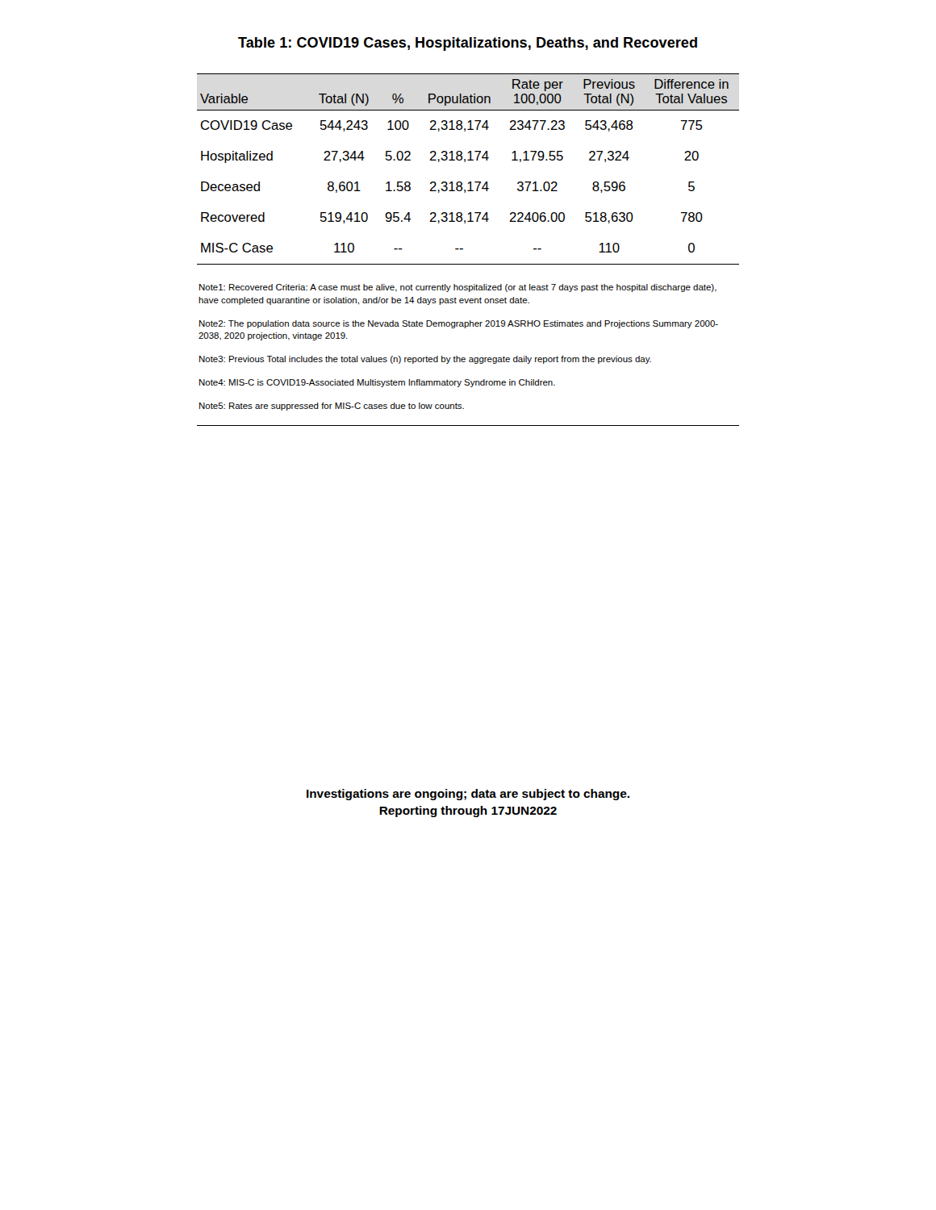Table 1: COVID19 Cases, Hospitalizations, Deaths, and Recovered
| Variable | Total (N) | % | Population | Rate per 100,000 | Previous Total (N) | Difference in Total Values |
| --- | --- | --- | --- | --- | --- | --- |
| COVID19 Case | 544,243 | 100 | 2,318,174 | 23477.23 | 543,468 | 775 |
| Hospitalized | 27,344 | 5.02 | 2,318,174 | 1,179.55 | 27,324 | 20 |
| Deceased | 8,601 | 1.58 | 2,318,174 | 371.02 | 8,596 | 5 |
| Recovered | 519,410 | 95.4 | 2,318,174 | 22406.00 | 518,630 | 780 |
| MIS-C Case | 110 | -- | -- | -- | 110 | 0 |
Note1: Recovered Criteria: A case must be alive, not currently hospitalized (or at least 7 days past the hospital discharge date), have completed quarantine or isolation, and/or be 14 days past event onset date.
Note2: The population data source is the Nevada State Demographer 2019 ASRHO Estimates and Projections Summary 2000-2038, 2020 projection, vintage 2019.
Note3: Previous Total includes the total values (n) reported by the aggregate daily report from the previous day.
Note4: MIS-C is COVID19-Associated Multisystem Inflammatory Syndrome in Children.
Note5: Rates are suppressed for MIS-C cases due to low counts.
Investigations are ongoing; data are subject to change.
Reporting through 17JUN2022